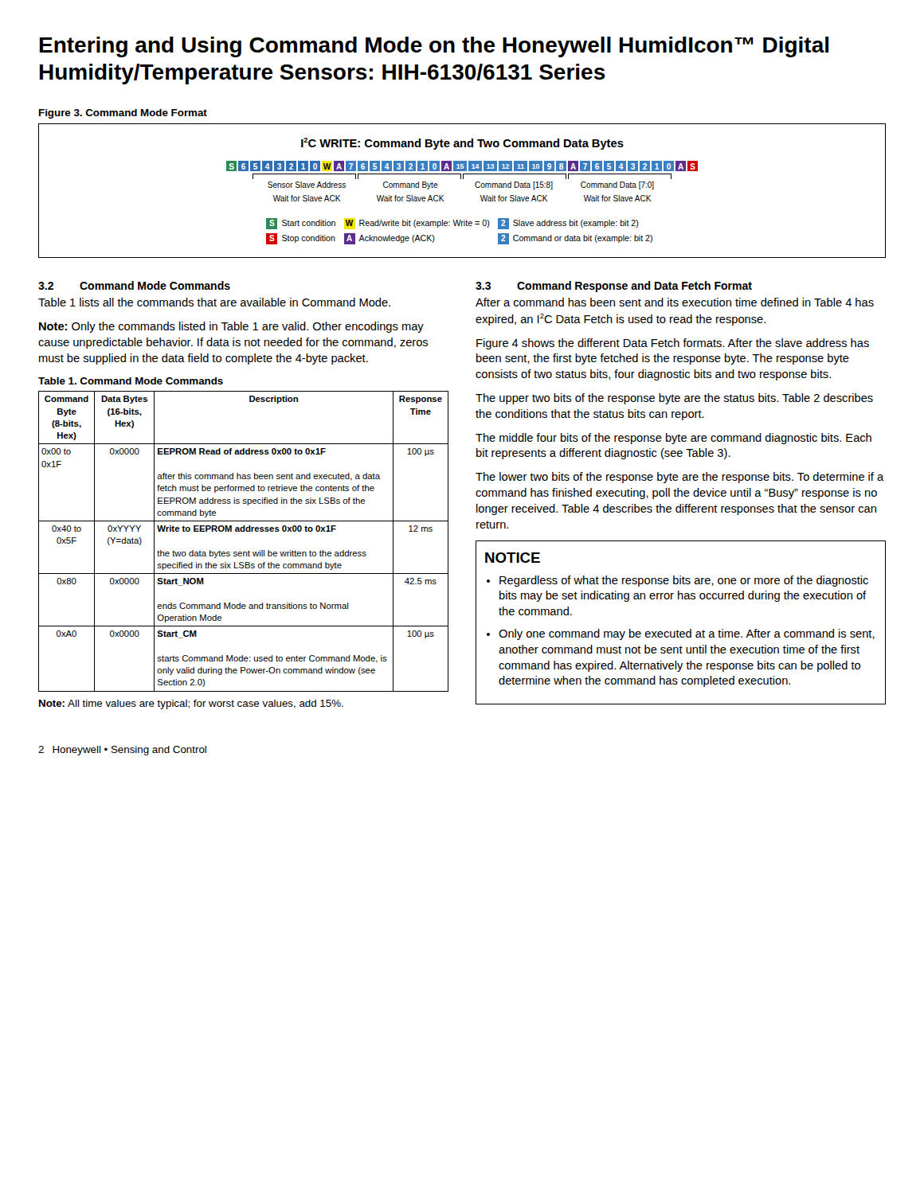Entering and Using Command Mode on the Honeywell HumidIcon™ Digital Humidity/Temperature Sensors: HIH-6130/6131 Series
Figure 3. Command Mode Format
I2C WRITE: Command Byte and Two Command Data Bytes
S 6543210 WA 76543210 A 15141312111098 A 76543210 AS
Sensor Slave Address Command Byte Command Data [15:8] Command Data [7:0]
Wait for Slave ACK Wait for Slave ACK Wait for Slave ACK Wait for Slave ACK
| S Start condition | W Read/write bit (example: Write = 0) | 2 Slave address bit (example: bit 2) |
| S Stop condition | A Acknowledge (ACK) | 2 Command or data bit (example: bit 2) |
3.2 Command Mode Commands
Table 1 lists all the commands that are available in Command Mode.
Note: Only the commands listed in Table 1 are valid. Other encodings may cause unpredictable behavior. If data is not needed for the command, zeros must be supplied in the data field to complete the 4-byte packet.
Table 1. Command Mode Commands
| Command Byte (8-bits, Hex) | Data Bytes (16-bits, Hex) | Description | Response Time |
| --- | --- | --- | --- |
| 0x00 to 0x1F | 0x0000 | EEPROM Read of address 0x00 to 0x1F after this command has been sent and executed, a data fetch must be performed to retrieve the contents of the EEPROM address is specified in the six LSBs of the command byte | 100 µs |
| 0x40 to 0x5F | 0xYYYY (Y=data) | Write to EEPROM addresses 0x00 to 0x1F the two data bytes sent will be written to the address specified in the six LSBs of the command byte | 12 ms |
| 0x80 | 0x0000 | Start_NOM ends Command Mode and transitions to Normal Operation Mode | 42.5 ms |
| 0xA0 | 0x0000 | Start_CM starts Command Mode: used to enter Command Mode, is only valid during the Power-On command window (see Section 2.0) | 100 µs |
Note: All time values are typical; for worst case values, add 15%.
3.3 Command Response and Data Fetch Format
After a command has been sent and its execution time defined in Table 4 has expired, an I2C Data Fetch is used to read the response.
Figure 4 shows the different Data Fetch formats. After the slave address has been sent, the first byte fetched is the response byte. The response byte consists of two status bits, four diagnostic bits and two response bits.
The upper two bits of the response byte are the status bits. Table 2 describes the conditions that the status bits can report.
The middle four bits of the response byte are command diagnostic bits. Each bit represents a different diagnostic (see Table 3).
The lower two bits of the response byte are the response bits. To determine if a command has finished executing, poll the device until a “Busy” response is no longer received. Table 4 describes the different responses that the sensor can return.
NOTICE
Regardless of what the response bits are, one or more of the diagnostic bits may be set indicating an error has occurred during the execution of the command.
Only one command may be executed at a time. After a command is sent, another command must not be sent until the execution time of the first command has expired. Alternatively the response bits can be polled to determine when the command has completed execution.
2 Honeywell • Sensing and Control